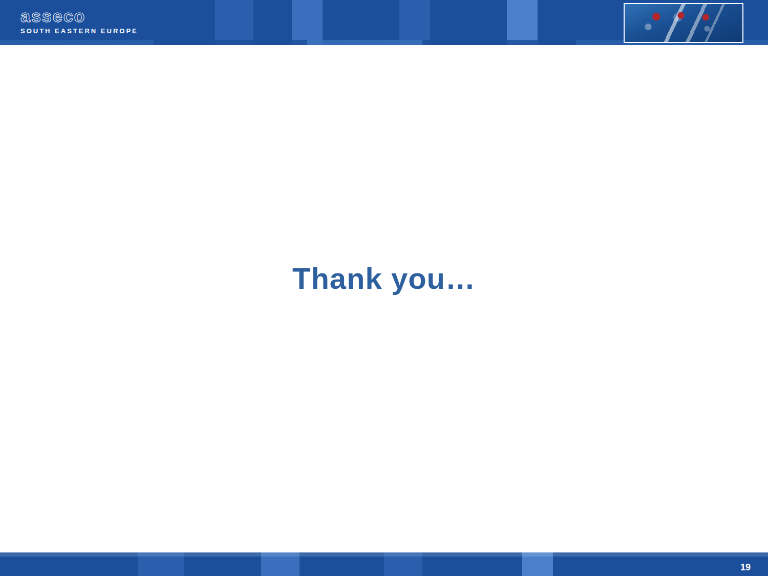asseco South Eastern Europe
Thank you…
19